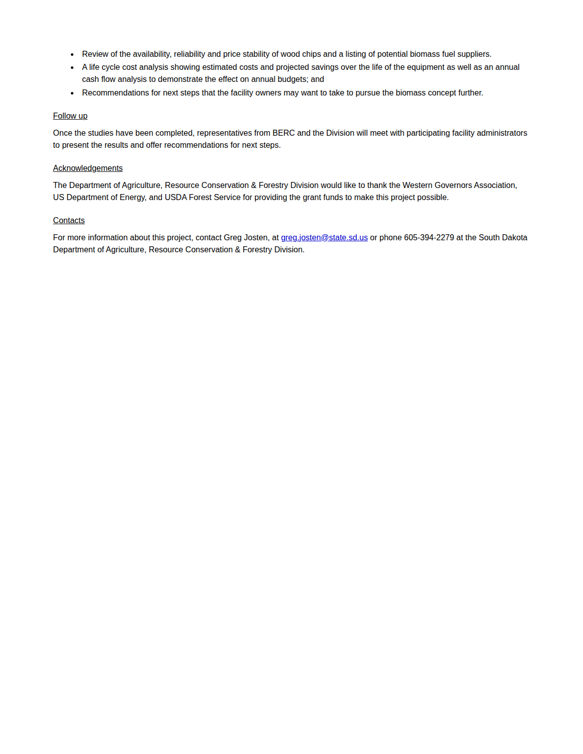Review of the availability, reliability and price stability of wood chips and a listing of potential biomass fuel suppliers.
A life cycle cost analysis showing estimated costs and projected savings over the life of the equipment as well as an annual cash flow analysis to demonstrate the effect on annual budgets; and
Recommendations for next steps that the facility owners may want to take to pursue the biomass concept further.
Follow up
Once the studies have been completed, representatives from BERC and the Division will meet with participating facility administrators to present the results and offer recommendations for next steps.
Acknowledgements
The Department of Agriculture, Resource Conservation & Forestry Division would like to thank the Western Governors Association, US Department of Energy, and USDA Forest Service for providing the grant funds to make this project possible.
Contacts
For more information about this project, contact Greg Josten, at greg.josten@state.sd.us or phone 605-394-2279 at the South Dakota Department of Agriculture, Resource Conservation & Forestry Division.